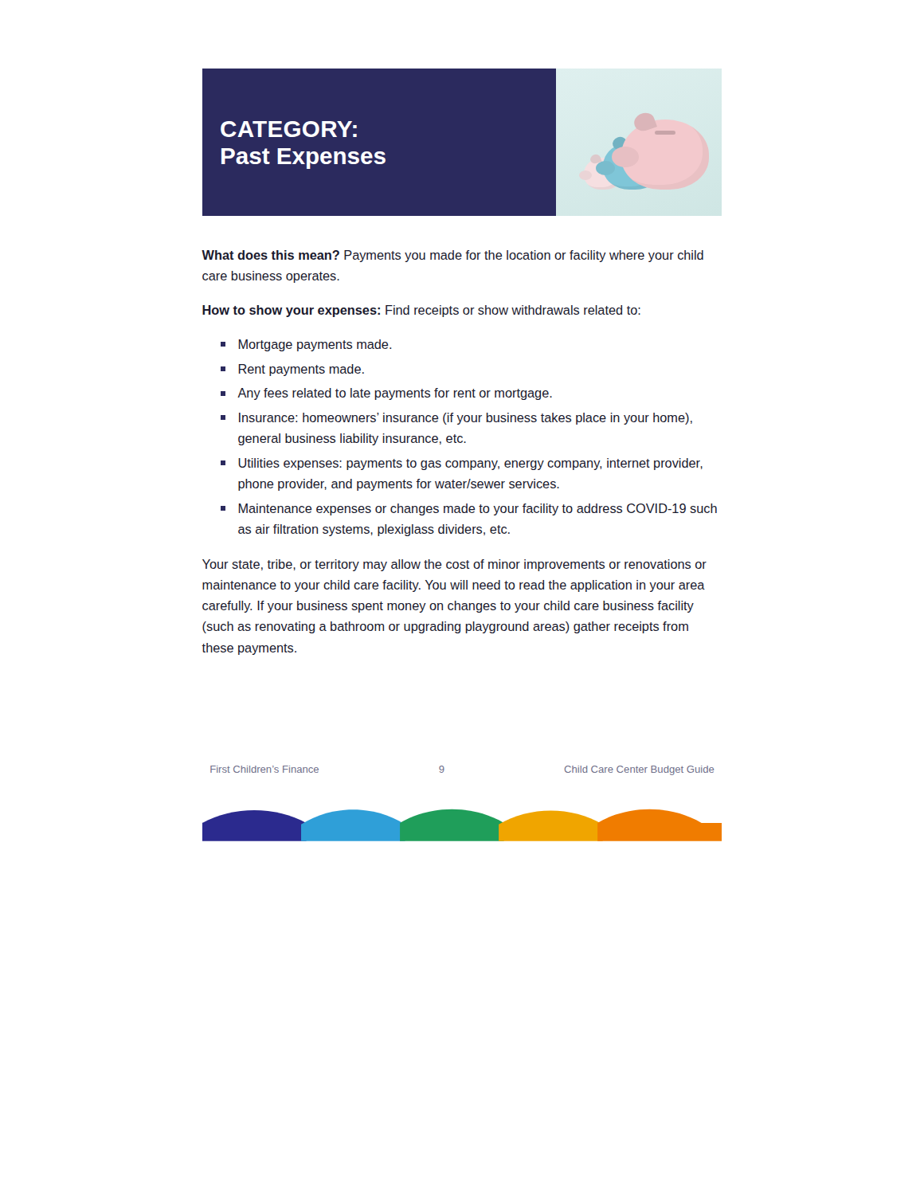CATEGORY:
Past Expenses
What does this mean? Payments you made for the location or facility where your child care business operates.
How to show your expenses: Find receipts or show withdrawals related to:
Mortgage payments made.
Rent payments made.
Any fees related to late payments for rent or mortgage.
Insurance: homeowners’ insurance (if your business takes place in your home), general business liability insurance, etc.
Utilities expenses: payments to gas company, energy company, internet provider, phone provider, and payments for water/sewer services.
Maintenance expenses or changes made to your facility to address COVID-19 such as air filtration systems, plexiglass dividers, etc.
Your state, tribe, or territory may allow the cost of minor improvements or renovations or maintenance to your child care facility. You will need to read the application in your area carefully. If your business spent money on changes to your child care business facility (such as renovating a bathroom or upgrading playground areas) gather receipts from these payments.
First Children’s Finance
9
Child Care Center Budget Guide